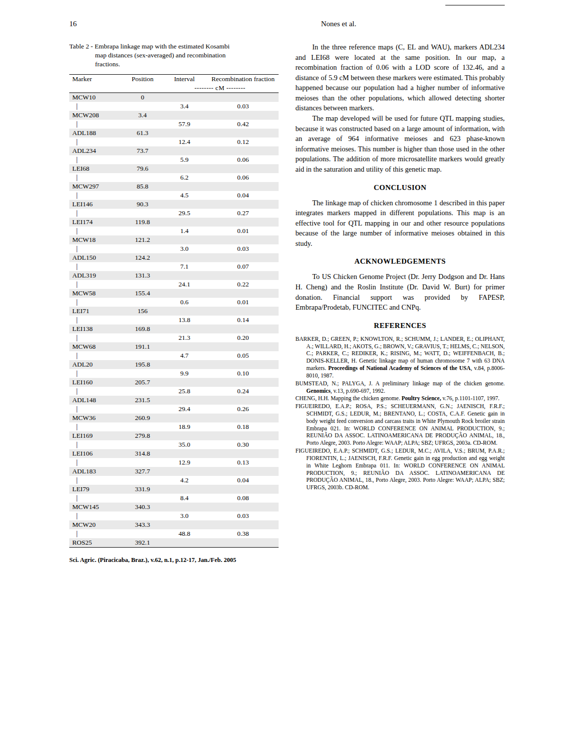16 Nones et al.
Table 2 - Embrapa linkage map with the estimated Kosambi map distances (sex-averaged) and recombination fractions.
| Marker | Position | Interval | Recombination fraction |
| | | -------- cM -------- |
| MCW10 | 0 | | |
| / | | 3.4 | 0.03 |
| MCW208 | 3.4 | | |
| / | | 57.9 | 0.42 |
| ADL188 | 61.3 | | |
| / | | 12.4 | 0.12 |
| ADL234 | 73.7 | | |
| / | | 5.9 | 0.06 |
| LEI68 | 79.6 | | |
| / | | 6.2 | 0.06 |
| MCW297 | 85.8 | | |
| / | | 4.5 | 0.04 |
| LEI146 | 90.3 | | |
| / | | 29.5 | 0.27 |
| LEI174 | 119.8 | | |
| / | | 1.4 | 0.01 |
| MCW18 | 121.2 | | |
| / | | 3.0 | 0.03 |
| ADL150 | 124.2 | | |
| / | | 7.1 | 0.07 |
| ADL319 | 131.3 | | |
| / | | 24.1 | 0.22 |
| MCW58 | 155.4 | | |
| / | | 0.6 | 0.01 |
| LEI71 | 156 | | |
| / | | 13.8 | 0.14 |
| LEI138 | 169.8 | | |
| / | | 21.3 | 0.20 |
| MCW68 | 191.1 | | |
| / | | 4.7 | 0.05 |
| ADL20 | 195.8 | | |
| / | | 9.9 | 0.10 |
| LEI160 | 205.7 | | |
| / | | 25.8 | 0.24 |
| ADL148 | 231.5 | | |
| / | | 29.4 | 0.26 |
| MCW36 | 260.9 | | |
| / | | 18.9 | 0.18 |
| LEI169 | 279.8 | | |
| / | | 35.0 | 0.30 |
| LEI106 | 314.8 | | |
| / | | 12.9 | 0.13 |
| ADL183 | 327.7 | | |
| / | | 4.2 | 0.04 |
| LEI79 | 331.9 | | |
| / | | 8.4 | 0.08 |
| MCW145 | 340.3 | | |
| / | | 3.0 | 0.03 |
| MCW20 | 343.3 | | |
| / | | 48.8 | 0.38 |
| ROS25 | 392.1 | | |
Sci. Agric. (Piracicaba, Braz.), v.62, n.1, p.12-17, Jan./Feb. 2005
In the three reference maps (C, EL and WAU), markers ADL234 and LEI68 were located at the same position. In our map, a recombination fraction of 0.06 with a LOD score of 132.46, and a distance of 5.9 cM between these markers were estimated. This probably happened because our population had a higher number of informative meioses than the other populations, which allowed detecting shorter distances between markers.
The map developed will be used for future QTL mapping studies, because it was constructed based on a large amount of information, with an average of 964 informative meioses and 623 phase-known informative meioses. This number is higher than those used in the other populations. The addition of more microsatellite markers would greatly aid in the saturation and utility of this genetic map.
CONCLUSION
The linkage map of chicken chromosome 1 described in this paper integrates markers mapped in different populations. This map is an effective tool for QTL mapping in our and other resource populations because of the large number of informative meioses obtained in this study.
ACKNOWLEDGEMENTS
To US Chicken Genome Project (Dr. Jerry Dodgson and Dr. Hans H. Cheng) and the Roslin Institute (Dr. David W. Burt) for primer donation. Financial support was provided by FAPESP, Embrapa/Prodetab, FUNCITEC and CNPq.
REFERENCES
BARKER, D.; GREEN, P.; KNOWLTON, R.; SCHUMM, J.; LANDER, E.; OLIPHANT, A.; WILLARD, H.; AKOTS, G.; BROWN, V.; GRAVIUS, T.; HELMS, C.; NELSON, C.; PARKER, C.; REDIKER, K.; RISING, M.; WATT, D.; WEIFFENBACH, B.; DONIS-KELLER, H. Genetic linkage map of human chromosome 7 with 63 DNA markers. Proceedings of National Academy of Sciences of the USA, v.84, p.8006-8010, 1987.
BUMSTEAD, N.; PALYGA, J. A preliminary linkage map of the chicken genome. Genomics, v.13, p.690-697, 1992.
CHENG, H.H. Mapping the chicken genome. Poultry Science, v.76, p.1101-1107, 1997.
FIGUEIREDO, E.A.P.; ROSA, P.S.; SCHEUERMANN, G.N.; JAENISCH, F.R.F.; SCHMIDT, G.S.; LEDUR, M.; BRENTANO, L.; COSTA, C.A.F. Genetic gain in body weight feed conversion and carcass traits in White Plymouth Rock broiler strain Embrapa 021. In: WORLD CONFERENCE ON ANIMAL PRODUCTION, 9.; REUNIÃO DA ASSOC. LATINOAMERICANA DE PRODUÇÃO ANIMAL, 18., Porto Alegre, 2003. Porto Alegre: WAAP; ALPA; SBZ; UFRGS, 2003a. CD-ROM.
FIGUEIREDO, E.A.P.; SCHMIDT, G.S.; LEDUR, M.C.; AVILA, V.S.; BRUM, P.A.R.; FIORENTIN, L.; JAENISCH, F.R.F. Genetic gain in egg production and egg weight in White Leghorn Embrapa 011. In: WORLD CONFERENCE ON ANIMAL PRODUCTION, 9.; REUNIÃO DA ASSOC. LATINOAMERICANA DE PRODUÇÃO ANIMAL, 18., Porto Alegre, 2003. Porto Alegre: WAAP; ALPA; SBZ; UFRGS, 2003b. CD-ROM.